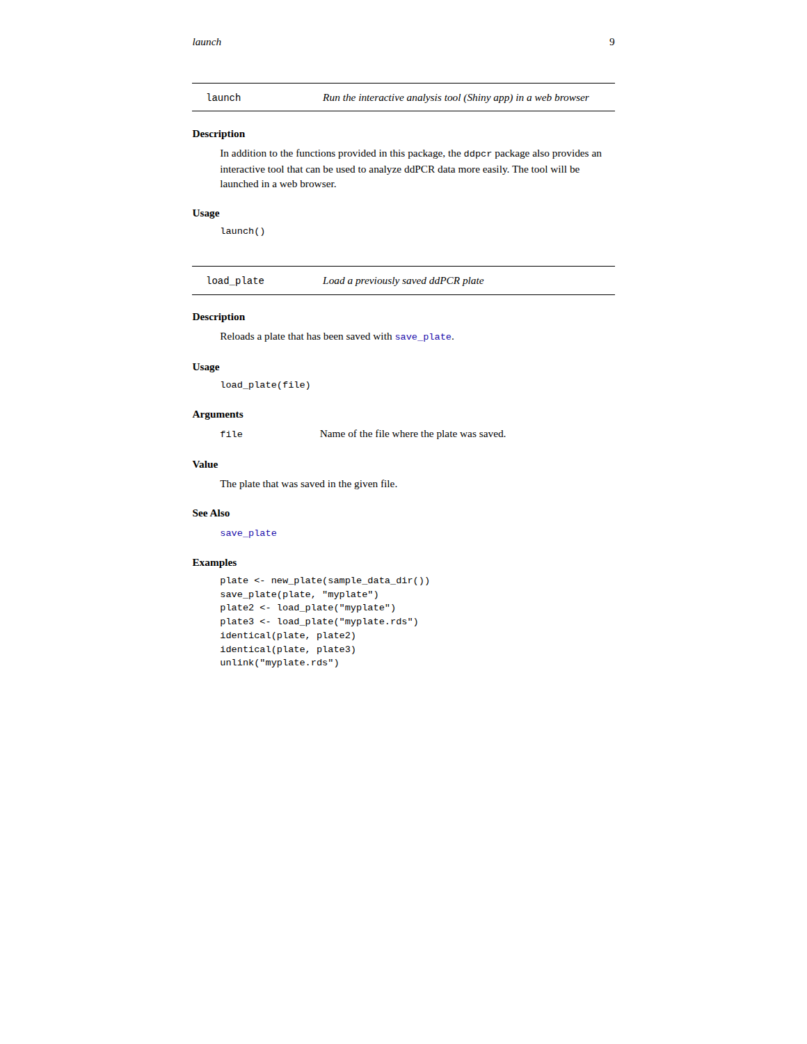launch 9
launch
Run the interactive analysis tool (Shiny app) in a web browser
Description
In addition to the functions provided in this package, the ddpcr package also provides an interactive tool that can be used to analyze ddPCR data more easily. The tool will be launched in a web browser.
Usage
launch()
load_plate
Load a previously saved ddPCR plate
Description
Reloads a plate that has been saved with save_plate.
Usage
load_plate(file)
Arguments
file
Name of the file where the plate was saved.
Value
The plate that was saved in the given file.
See Also
save_plate
Examples
plate <- new_plate(sample_data_dir())
save_plate(plate, "myplate")
plate2 <- load_plate("myplate")
plate3 <- load_plate("myplate.rds")
identical(plate, plate2)
identical(plate, plate3)
unlink("myplate.rds")